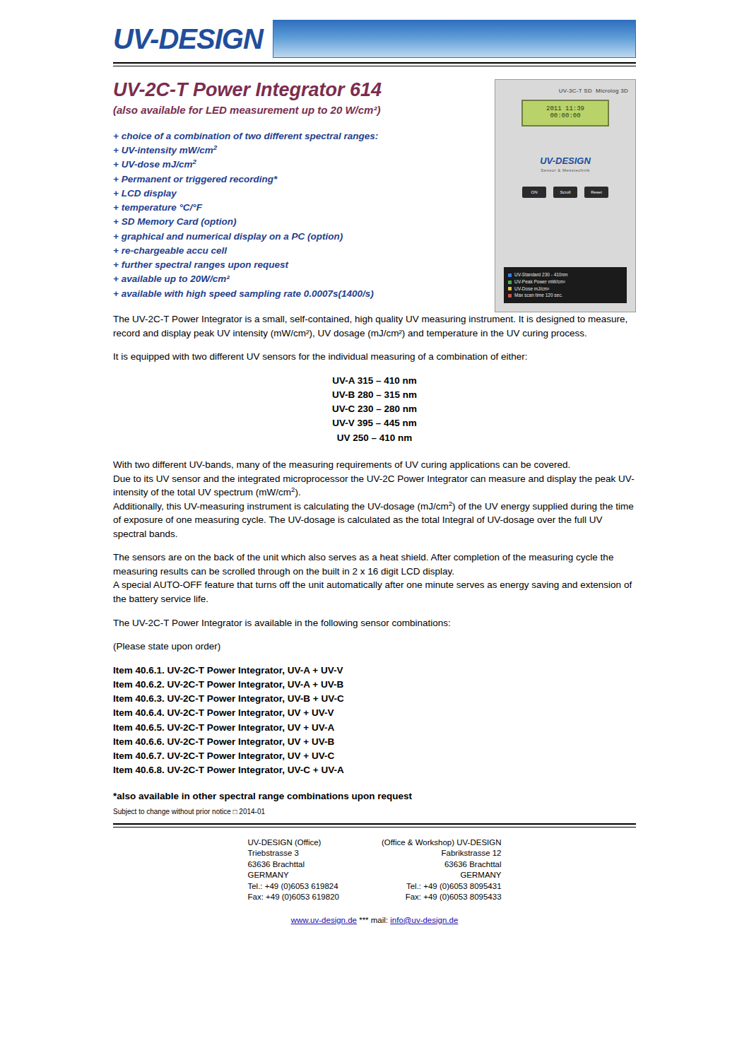UV-DESIGN
UV-2C-T Power Integrator 614
(also available for LED measurement up to 20 W/cm²)
choice of a combination of two different spectral ranges:
UV-intensity mW/cm2
UV-dose mJ/cm2
Permanent or triggered recording*
LCD display
temperature °C/°F
SD Memory Card (option)
graphical and numerical display on a PC (option)
re-chargeable accu cell
further spectral ranges upon request
available up to 20W/cm²
available with high speed sampling rate 0.0007s(1400/s)
UV-3C-T SD Microlog 3D
2011 11:39
00:00:00
UV-DESIGNSensor & Messtechnik
ON Scroll Reset
UV-Standard 230 - 410nm
UV-Peak Power mW/cm²
UV-Dose mJ/cm²
Max scan time 120 sec.
The UV-2C-T Power Integrator is a small, self-contained, high quality UV measuring instrument. It is designed to measure, record and display peak UV intensity (mW/cm²), UV dosage (mJ/cm²) and temperature in the UV curing process.
It is equipped with two different UV sensors for the individual measuring of a combination of either:
UV-A 315 – 410 nm
UV-B 280 – 315 nm
UV-C 230 – 280 nm
UV-V 395 – 445 nm
UV 250 – 410 nm
With two different UV-bands, many of the measuring requirements of UV curing applications can be covered.
Due to its UV sensor and the integrated microprocessor the UV-2C Power Integrator can measure and display the peak UV-intensity of the total UV spectrum (mW/cm2).
Additionally, this UV-measuring instrument is calculating the UV-dosage (mJ/cm2) of the UV energy supplied during the time of exposure of one measuring cycle. The UV-dosage is calculated as the total Integral of UV-dosage over the full UV spectral bands.
The sensors are on the back of the unit which also serves as a heat shield. After completion of the measuring cycle the measuring results can be scrolled through on the built in 2 x 16 digit LCD display.
A special AUTO-OFF feature that turns off the unit automatically after one minute serves as energy saving and extension of the battery service life.
The UV-2C-T Power Integrator is available in the following sensor combinations:
(Please state upon order)
Item 40.6.1. UV-2C-T Power Integrator, UV-A + UV-V
Item 40.6.2. UV-2C-T Power Integrator, UV-A + UV-B
Item 40.6.3. UV-2C-T Power Integrator, UV-B + UV-C
Item 40.6.4. UV-2C-T Power Integrator, UV + UV-V
Item 40.6.5. UV-2C-T Power Integrator, UV + UV-A
Item 40.6.6. UV-2C-T Power Integrator, UV + UV-B
Item 40.6.7. UV-2C-T Power Integrator, UV + UV-C
Item 40.6.8. UV-2C-T Power Integrator, UV-C + UV-A
*also available in other spectral range combinations upon request
Subject to change without prior notice □ 2014-01
UV-DESIGN (Office)
Triebstrasse 3
63636 Brachttal
GERMANY
Tel.: +49 (0)6053 619824
Fax: +49 (0)6053 619820
(Office & Workshop) UV-DESIGN
Fabrikstrasse 12
63636 Brachttal
GERMANY
Tel.: +49 (0)6053 8095431
Fax: +49 (0)6053 8095433
www.uv-design.de *** mail: info@uv-design.de